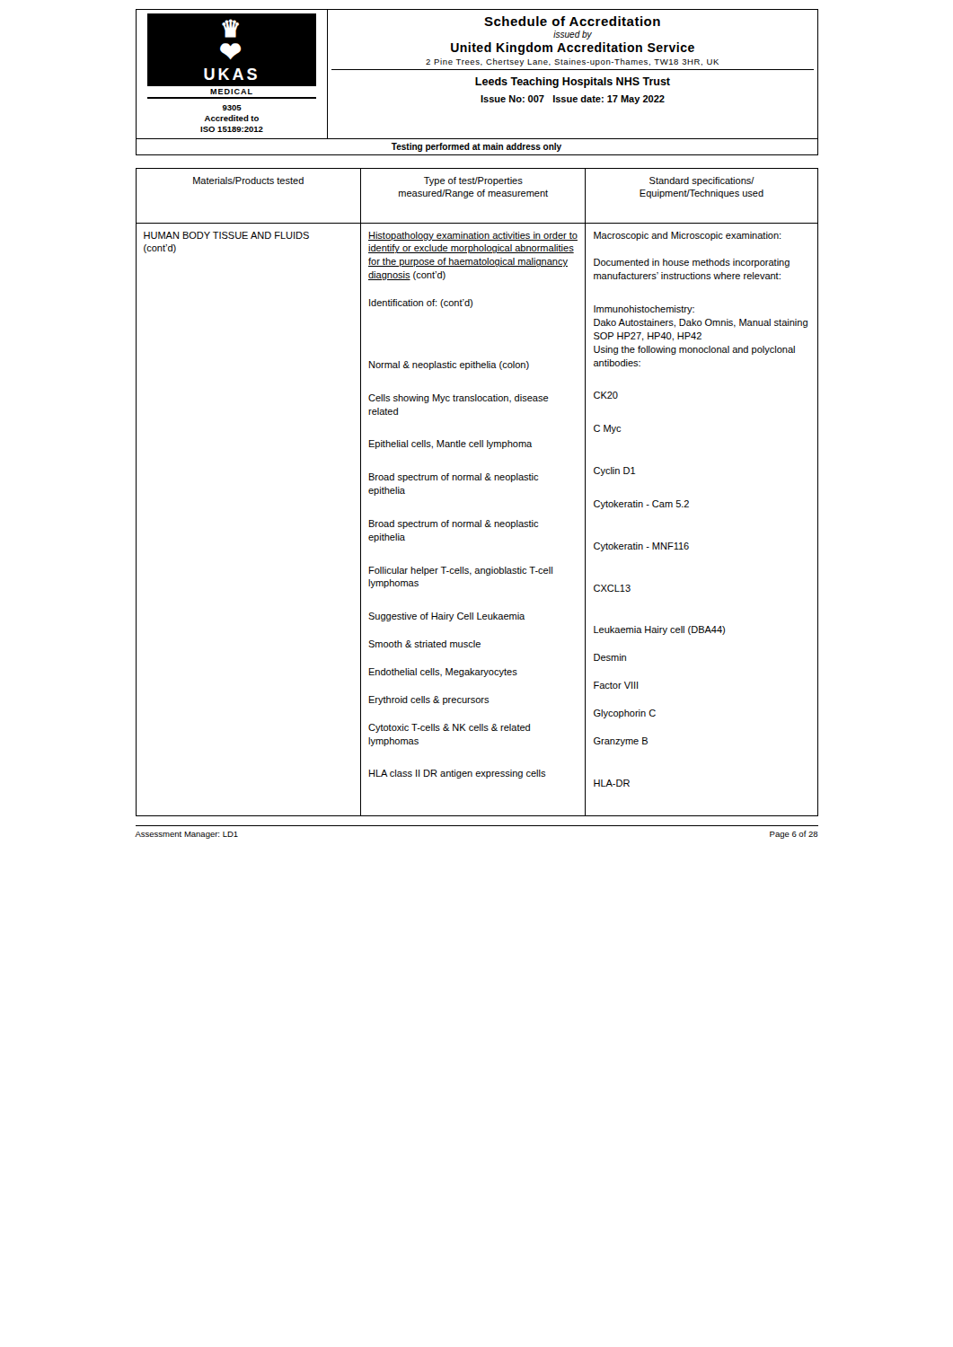| ♛ ❤ UKAS MEDICAL 9305 Accredited to ISO 15189:2012 | Schedule of Accreditation issued by United Kingdom Accreditation Service 2 Pine Trees, Chertsey Lane, Staines-upon-Thames, TW18 3HR, UK Leeds Teaching Hospitals NHS Trust Issue No: 007 Issue date: 17 May 2022 |
Testing performed at main address only
| Materials/Products tested | Type of test/Properties measured/Range of measurement | Standard specifications/ Equipment/Techniques used |
| --- | --- | --- |
| HUMAN BODY TISSUE AND FLUIDS (cont’d) | Histopathology examination activities in order to identify or exclude morphological abnormalities for the purpose of haematological malignancy diagnosis (cont’d) Identification of: (cont’d) Normal & neoplastic epithelia (colon) Cells showing Myc translocation, disease related Epithelial cells, Mantle cell lymphoma Broad spectrum of normal & neoplastic epithelia Broad spectrum of normal & neoplastic epithelia Follicular helper T-cells, angioblastic T-cell lymphomas Suggestive of Hairy Cell Leukaemia Smooth & striated muscle Endothelial cells, Megakaryocytes Erythroid cells & precursors Cytotoxic T-cells & NK cells & related lymphomas HLA class II DR antigen expressing cells | Macroscopic and Microscopic examination: Documented in house methods incorporating manufacturers’ instructions where relevant: Immunohistochemistry: Dako Autostainers, Dako Omnis, Manual staining SOP HP27, HP40, HP42 Using the following monoclonal and polyclonal antibodies: CK20 C Myc Cyclin D1 Cytokeratin - Cam 5.2 Cytokeratin - MNF116 CXCL13 Leukaemia Hairy cell (DBA44) Desmin Factor VIII Glycophorin C Granzyme B HLA-DR |
Assessment Manager: LD1 Page 6 of 28